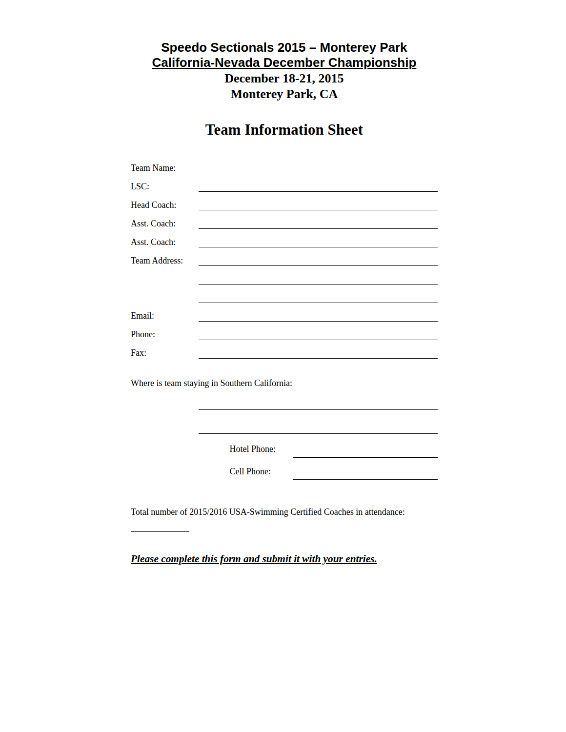Speedo Sectionals 2015 – Monterey Park
California-Nevada December Championship
December 18-21, 2015
Monterey Park, CA
Team Information Sheet
| Team Name: | |
| LSC: | |
| Head Coach: | |
| Asst. Coach: | |
| Asst. Coach: | |
| Team Address: | |
| Email: | |
| Phone: | |
| Fax: | |
Where is team staying in Southern California:
| Hotel Phone: | |
| Cell Phone: | |
Total number of 2015/2016 USA-Swimming Certified Coaches in attendance:
Please complete this form and submit it with your entries.